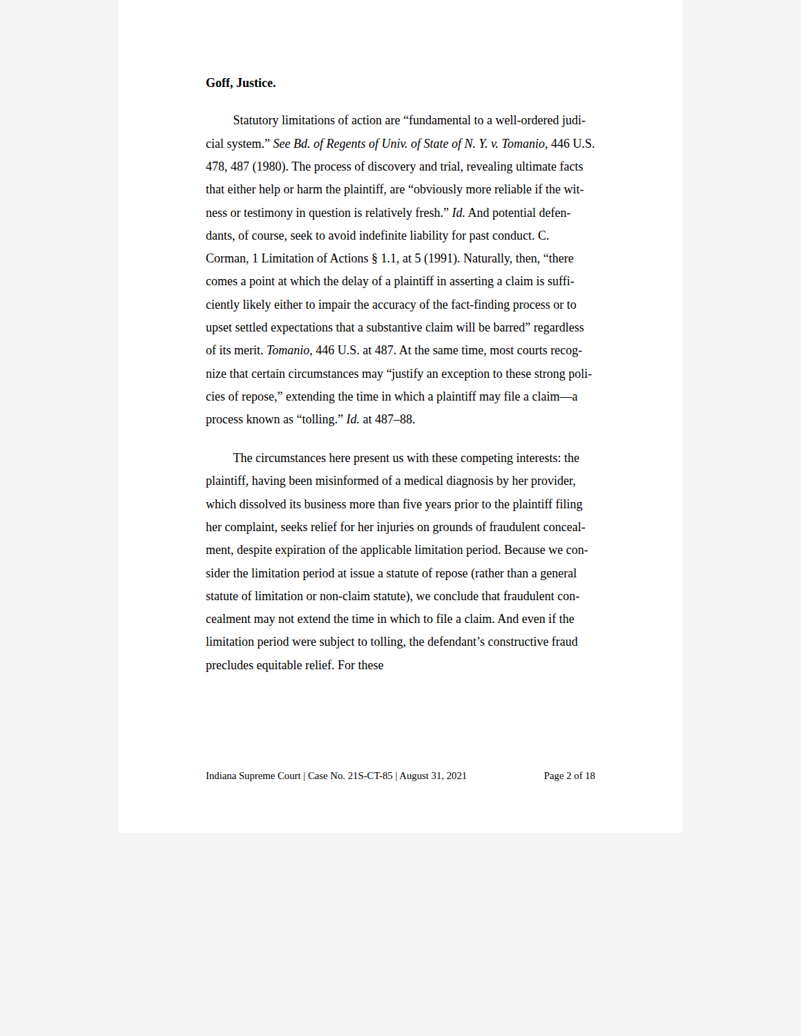Goff, Justice.
Statutory limitations of action are “fundamental to a well-ordered judicial system.” See Bd. of Regents of Univ. of State of N. Y. v. Tomanio, 446 U.S. 478, 487 (1980). The process of discovery and trial, revealing ultimate facts that either help or harm the plaintiff, are “obviously more reliable if the witness or testimony in question is relatively fresh.” Id. And potential defendants, of course, seek to avoid indefinite liability for past conduct. C. Corman, 1 Limitation of Actions § 1.1, at 5 (1991). Naturally, then, “there comes a point at which the delay of a plaintiff in asserting a claim is sufficiently likely either to impair the accuracy of the fact-finding process or to upset settled expectations that a substantive claim will be barred” regardless of its merit. Tomanio, 446 U.S. at 487. At the same time, most courts recognize that certain circumstances may “justify an exception to these strong policies of repose,” extending the time in which a plaintiff may file a claim—a process known as “tolling.” Id. at 487–88.
The circumstances here present us with these competing interests: the plaintiff, having been misinformed of a medical diagnosis by her provider, which dissolved its business more than five years prior to the plaintiff filing her complaint, seeks relief for her injuries on grounds of fraudulent concealment, despite expiration of the applicable limitation period. Because we consider the limitation period at issue a statute of repose (rather than a general statute of limitation or non-claim statute), we conclude that fraudulent concealment may not extend the time in which to file a claim. And even if the limitation period were subject to tolling, the defendant’s constructive fraud precludes equitable relief. For these
Indiana Supreme Court | Case No. 21S-CT-85 | August 31, 2021 Page 2 of 18